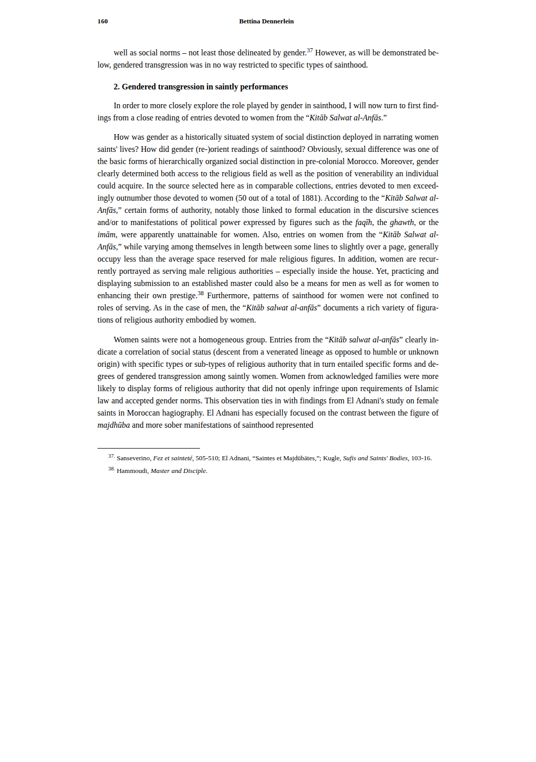160 Bettina Dennerlein
well as social norms – not least those delineated by gender.37 However, as will be demonstrated below, gendered transgression was in no way restricted to specific types of sainthood.
2. Gendered transgression in saintly performances
In order to more closely explore the role played by gender in sainthood, I will now turn to first findings from a close reading of entries devoted to women from the “Kitāb Salwat al-Anfās.”
How was gender as a historically situated system of social distinction deployed in narrating women saints' lives? How did gender (re-)orient readings of sainthood? Obviously, sexual difference was one of the basic forms of hierarchically organized social distinction in pre-colonial Morocco. Moreover, gender clearly determined both access to the religious field as well as the position of venerability an individual could acquire. In the source selected here as in comparable collections, entries devoted to men exceedingly outnumber those devoted to women (50 out of a total of 1881). According to the “Kitāb Salwat al-Anfās,” certain forms of authority, notably those linked to formal education in the discursive sciences and/or to manifestations of political power expressed by figures such as the faqīh, the ghawth, or the imām, were apparently unattainable for women. Also, entries on women from the “Kitāb Salwat al-Anfās,” while varying among themselves in length between some lines to slightly over a page, generally occupy less than the average space reserved for male religious figures. In addition, women are recurrently portrayed as serving male religious authorities – especially inside the house. Yet, practicing and displaying submission to an established master could also be a means for men as well as for women to enhancing their own prestige.38 Furthermore, patterns of sainthood for women were not confined to roles of serving. As in the case of men, the “Kitāb salwat al-anfās” documents a rich variety of figurations of religious authority embodied by women.
Women saints were not a homogeneous group. Entries from the “Kitāb salwat al-anfās” clearly indicate a correlation of social status (descent from a venerated lineage as opposed to humble or unknown origin) with specific types or sub-types of religious authority that in turn entailed specific forms and degrees of gendered transgression among saintly women. Women from acknowledged families were more likely to display forms of religious authority that did not openly infringe upon requirements of Islamic law and accepted gender norms. This observation ties in with findings from El Adnani's study on female saints in Moroccan hagiography. El Adnani has especially focused on the contrast between the figure of majdhūba and more sober manifestations of sainthood represented
37. Sanseverino, Fez et sainteté, 505-510; El Adnani, “Saintes et Majdūbātes,”; Kugle, Sufis and Saints' Bodies, 103-16.
38. Hammoudi, Master and Disciple.